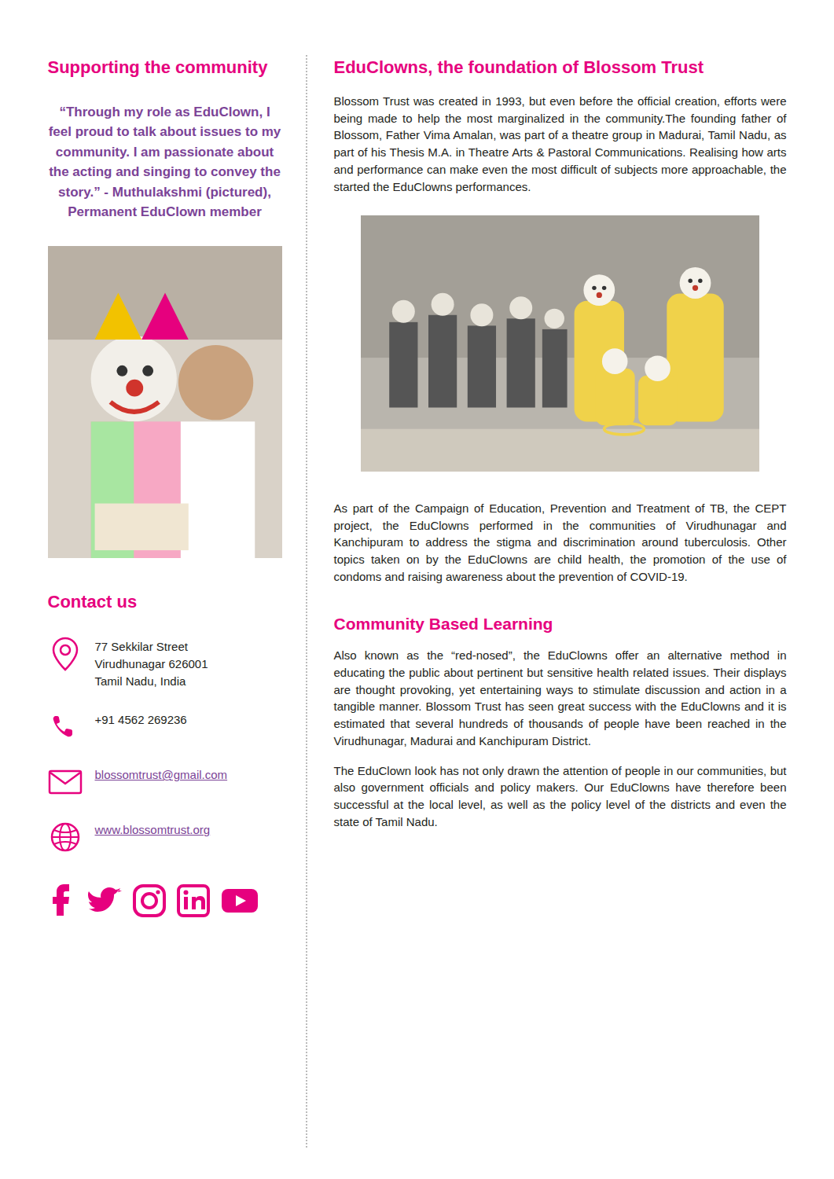Supporting the community
“Through my role as EduClown, I feel proud to talk about issues to my community. I am passionate about the acting and singing to convey the story.” - Muthulakshmi (pictured), Permanent EduClown member
Contact us
77 Sekkilar Street
Virudhunagar 626001
Tamil Nadu, India
+91 4562 269236
blossomtrust@gmail.com
www.blossomtrust.org
EduClowns, the foundation of Blossom Trust
Blossom Trust was created in 1993, but even before the official creation, efforts were being made to help the most marginalized in the community.The founding father of Blossom, Father Vima Amalan, was part of a theatre group in Madurai, Tamil Nadu, as part of his Thesis M.A. in Theatre Arts & Pastoral Communications. Realising how arts and performance can make even the most difficult of subjects more approachable, the started the EduClowns performances.
As part of the Campaign of Education, Prevention and Treatment of TB, the CEPT project, the EduClowns performed in the communities of Virudhunagar and Kanchipuram to address the stigma and discrimination around tuberculosis. Other topics taken on by the EduClowns are child health, the promotion of the use of condoms and raising awareness about the prevention of COVID-19.
Community Based Learning
Also known as the “red-nosed”, the EduClowns offer an alternative method in educating the public about pertinent but sensitive health related issues. Their displays are thought provoking, yet entertaining ways to stimulate discussion and action in a tangible manner. Blossom Trust has seen great success with the EduClowns and it is estimated that several hundreds of thousands of people have been reached in the Virudhunagar, Madurai and Kanchipuram District.
The EduClown look has not only drawn the attention of people in our communities, but also government officials and policy makers. Our EduClowns have therefore been successful at the local level, as well as the policy level of the districts and even the state of Tamil Nadu.